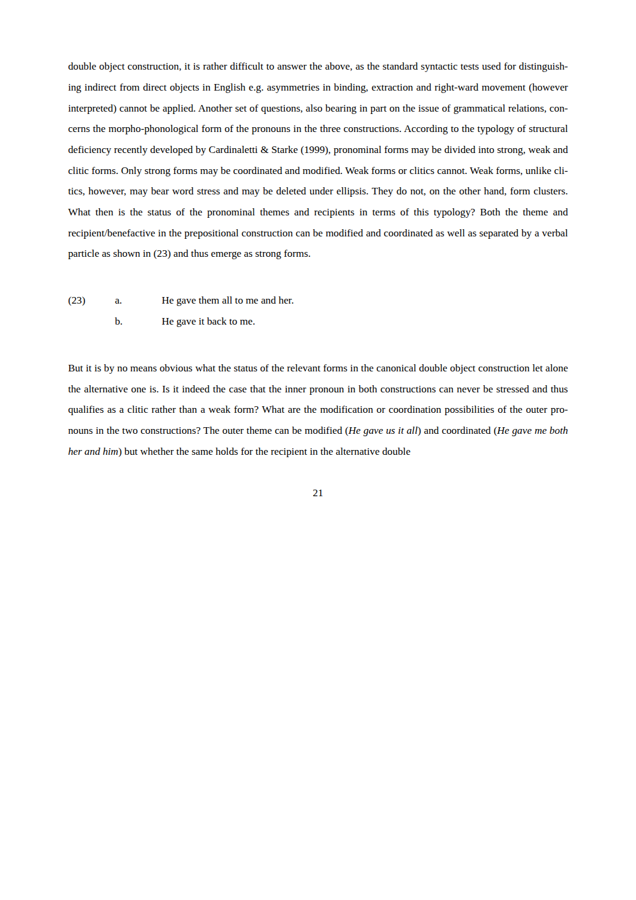double object construction, it is rather difficult to answer the above, as the standard syntactic tests used for distinguishing indirect from direct objects in English e.g. asymmetries in binding, extraction and right-ward movement (however interpreted) cannot be applied. Another set of questions, also bearing in part on the issue of grammatical relations, concerns the morpho-phonological form of the pronouns in the three constructions. According to the typology of structural deficiency recently developed by Cardinaletti & Starke (1999), pronominal forms may be divided into strong, weak and clitic forms. Only strong forms may be coordinated and modified. Weak forms or clitics cannot. Weak forms, unlike clitics, however, may bear word stress and may be deleted under ellipsis. They do not, on the other hand, form clusters. What then is the status of the pronominal themes and recipients in terms of this typology? Both the theme and recipient/benefactive in the prepositional construction can be modified and coordinated as well as separated by a verbal particle as shown in (23) and thus emerge as strong forms.
(23) a. He gave them all to me and her.
b. He gave it back to me.
But it is by no means obvious what the status of the relevant forms in the canonical double object construction let alone the alternative one is. Is it indeed the case that the inner pronoun in both constructions can never be stressed and thus qualifies as a clitic rather than a weak form? What are the modification or coordination possibilities of the outer pronouns in the two constructions? The outer theme can be modified (He gave us it all) and coordinated (He gave me both her and him) but whether the same holds for the recipient in the alternative double
21